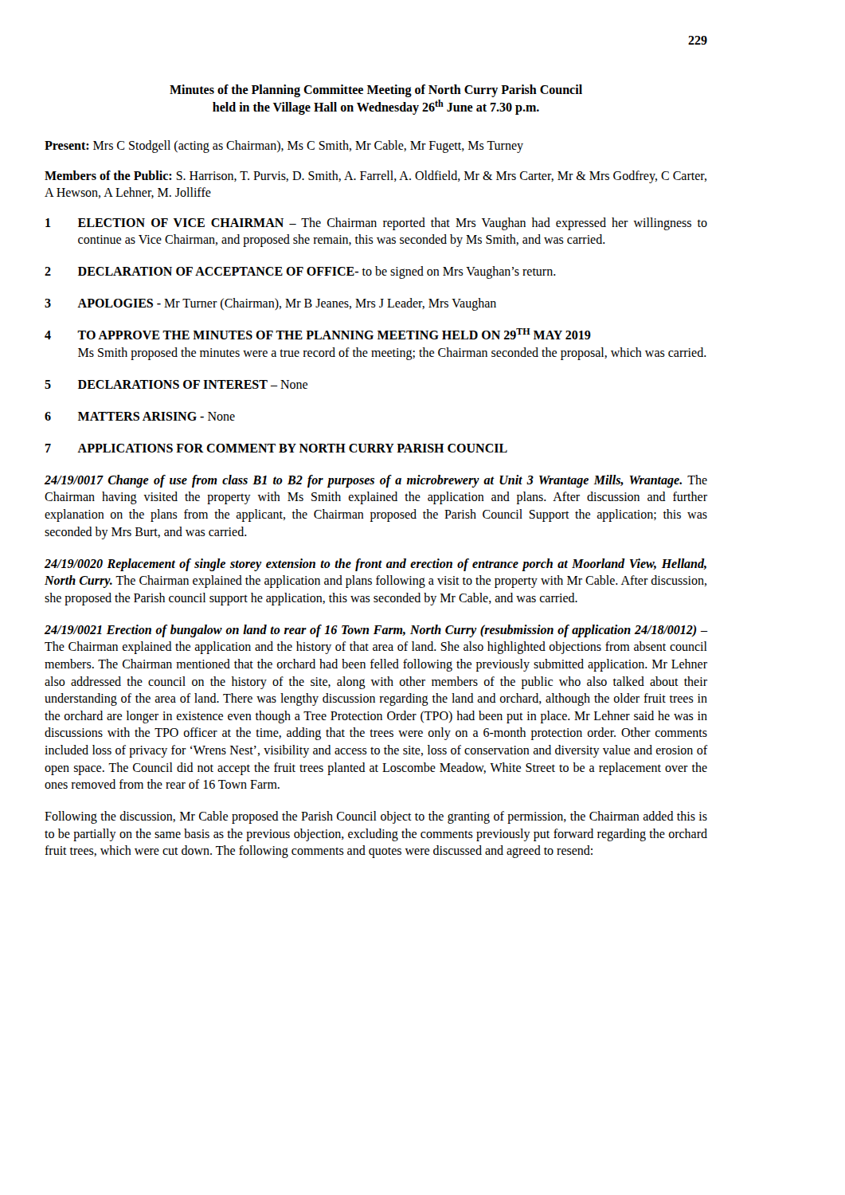229
Minutes of the Planning Committee Meeting of North Curry Parish Council
held in the Village Hall on Wednesday 26th June at 7.30 p.m.
Present: Mrs C Stodgell (acting as Chairman), Ms C Smith, Mr Cable, Mr Fugett, Ms Turney
Members of the Public: S. Harrison, T. Purvis, D. Smith, A. Farrell, A. Oldfield, Mr & Mrs Carter, Mr & Mrs Godfrey, C Carter, A Hewson, A Lehner, M. Jolliffe
1
ELECTION OF VICE CHAIRMAN – The Chairman reported that Mrs Vaughan had expressed her willingness to continue as Vice Chairman, and proposed she remain, this was seconded by Ms Smith, and was carried.
2
DECLARATION OF ACCEPTANCE OF OFFICE- to be signed on Mrs Vaughan’s return.
3
APOLOGIES - Mr Turner (Chairman), Mr B Jeanes, Mrs J Leader, Mrs Vaughan
4
TO APPROVE THE MINUTES OF THE PLANNING MEETING HELD ON 29TH MAY 2019
Ms Smith proposed the minutes were a true record of the meeting; the Chairman seconded the proposal, which was carried.
5
DECLARATIONS OF INTEREST – None
6
MATTERS ARISING - None
7
APPLICATIONS FOR COMMENT BY NORTH CURRY PARISH COUNCIL
24/19/0017 Change of use from class B1 to B2 for purposes of a microbrewery at Unit 3 Wrantage Mills, Wrantage. The Chairman having visited the property with Ms Smith explained the application and plans. After discussion and further explanation on the plans from the applicant, the Chairman proposed the Parish Council Support the application; this was seconded by Mrs Burt, and was carried.
24/19/0020 Replacement of single storey extension to the front and erection of entrance porch at Moorland View, Helland, North Curry. The Chairman explained the application and plans following a visit to the property with Mr Cable. After discussion, she proposed the Parish council support he application, this was seconded by Mr Cable, and was carried.
24/19/0021 Erection of bungalow on land to rear of 16 Town Farm, North Curry (resubmission of application 24/18/0012) – The Chairman explained the application and the history of that area of land. She also highlighted objections from absent council members. The Chairman mentioned that the orchard had been felled following the previously submitted application. Mr Lehner also addressed the council on the history of the site, along with other members of the public who also talked about their understanding of the area of land. There was lengthy discussion regarding the land and orchard, although the older fruit trees in the orchard are longer in existence even though a Tree Protection Order (TPO) had been put in place. Mr Lehner said he was in discussions with the TPO officer at the time, adding that the trees were only on a 6-month protection order. Other comments included loss of privacy for ‘Wrens Nest’, visibility and access to the site, loss of conservation and diversity value and erosion of open space. The Council did not accept the fruit trees planted at Loscombe Meadow, White Street to be a replacement over the ones removed from the rear of 16 Town Farm.
Following the discussion, Mr Cable proposed the Parish Council object to the granting of permission, the Chairman added this is to be partially on the same basis as the previous objection, excluding the comments previously put forward regarding the orchard fruit trees, which were cut down. The following comments and quotes were discussed and agreed to resend: